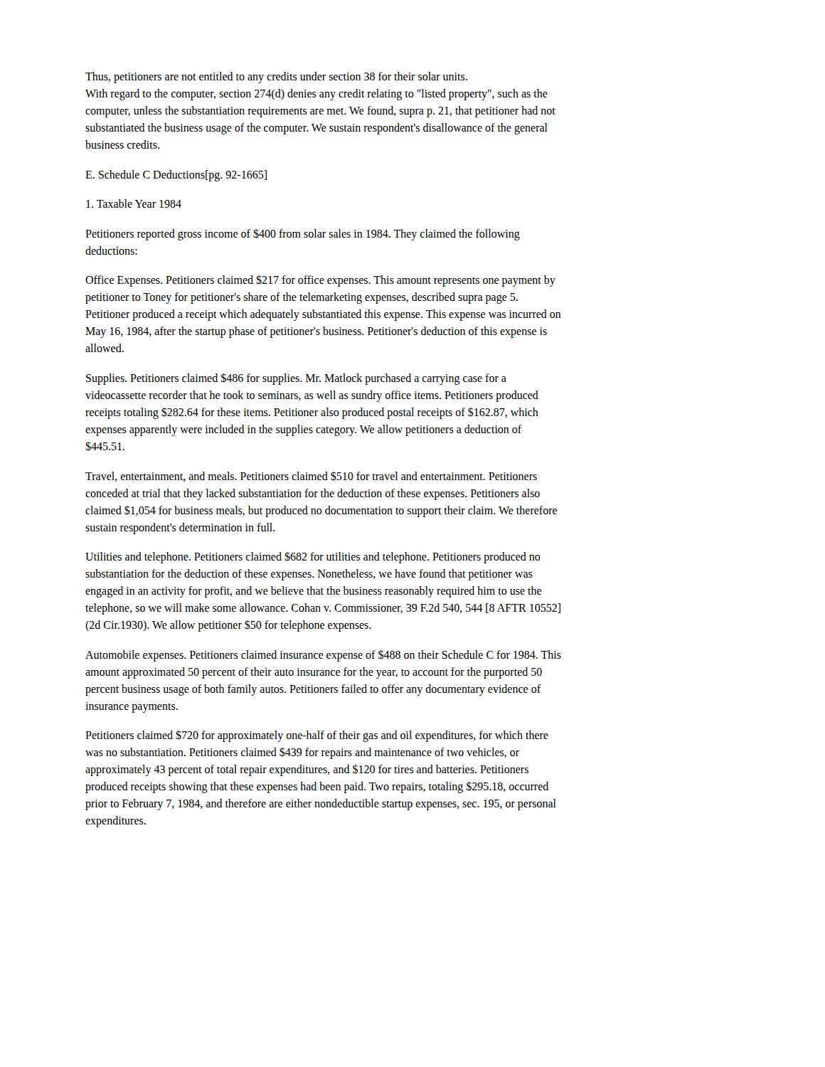Thus, petitioners are not entitled to any credits under section 38 for their solar units.
With regard to the computer, section 274(d) denies any credit relating to "listed property", such as the computer, unless the substantiation requirements are met. We found, supra p. 21, that petitioner had not substantiated the business usage of the computer. We sustain respondent's disallowance of the general business credits.
E. Schedule C Deductions[pg. 92-1665]
1. Taxable Year 1984
Petitioners reported gross income of $400 from solar sales in 1984. They claimed the following deductions:
Office Expenses. Petitioners claimed $217 for office expenses. This amount represents one payment by petitioner to Toney for petitioner's share of the telemarketing expenses, described supra page 5. Petitioner produced a receipt which adequately substantiated this expense. This expense was incurred on May 16, 1984, after the startup phase of petitioner's business. Petitioner's deduction of this expense is allowed.
Supplies. Petitioners claimed $486 for supplies. Mr. Matlock purchased a carrying case for a videocassette recorder that he took to seminars, as well as sundry office items. Petitioners produced receipts totaling $282.64 for these items. Petitioner also produced postal receipts of $162.87, which expenses apparently were included in the supplies category. We allow petitioners a deduction of $445.51.
Travel, entertainment, and meals. Petitioners claimed $510 for travel and entertainment. Petitioners conceded at trial that they lacked substantiation for the deduction of these expenses. Petitioners also claimed $1,054 for business meals, but produced no documentation to support their claim. We therefore sustain respondent's determination in full.
Utilities and telephone. Petitioners claimed $682 for utilities and telephone. Petitioners produced no substantiation for the deduction of these expenses. Nonetheless, we have found that petitioner was engaged in an activity for profit, and we believe that the business reasonably required him to use the telephone, so we will make some allowance. Cohan v. Commissioner, 39 F.2d 540, 544 [8 AFTR 10552] (2d Cir.1930). We allow petitioner $50 for telephone expenses.
Automobile expenses. Petitioners claimed insurance expense of $488 on their Schedule C for 1984. This amount approximated 50 percent of their auto insurance for the year, to account for the purported 50 percent business usage of both family autos. Petitioners failed to offer any documentary evidence of insurance payments.
Petitioners claimed $720 for approximately one-half of their gas and oil expenditures, for which there was no substantiation. Petitioners claimed $439 for repairs and maintenance of two vehicles, or approximately 43 percent of total repair expenditures, and $120 for tires and batteries. Petitioners produced receipts showing that these expenses had been paid. Two repairs, totaling $295.18, occurred prior to February 7, 1984, and therefore are either nondeductible startup expenses, sec. 195, or personal expenditures.